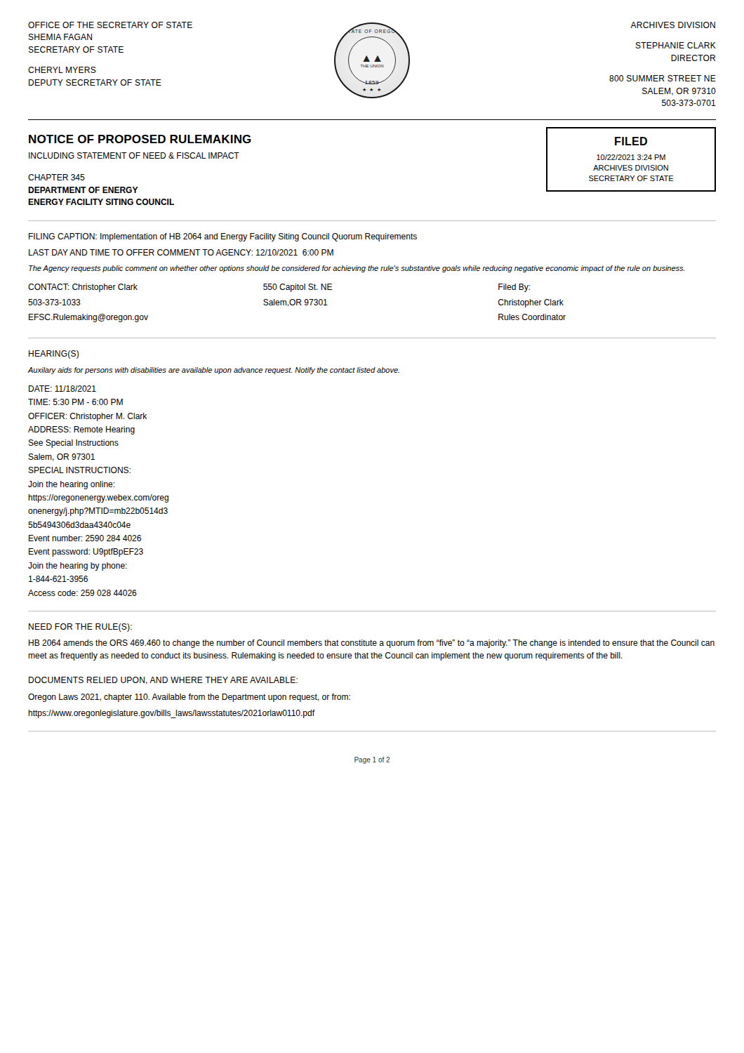OFFICE OF THE SECRETARY OF STATE
SHEMIA FAGAN
SECRETARY OF STATE
CHERYL MYERS
DEPUTY SECRETARY OF STATE
STATE OF OREGON ▲▲ THE UNION 1859 ★ ★ ★
ARCHIVES DIVISION
STEPHANIE CLARK
DIRECTOR
800 SUMMER STREET NE
SALEM, OR 97310
503-373-0701
NOTICE OF PROPOSED RULEMAKING
INCLUDING STATEMENT OF NEED & FISCAL IMPACT
CHAPTER 345
DEPARTMENT OF ENERGY
ENERGY FACILITY SITING COUNCIL
FILED
10/22/2021 3:24 PM
ARCHIVES DIVISION
SECRETARY OF STATE
FILING CAPTION: Implementation of HB 2064 and Energy Facility Siting Council Quorum Requirements
LAST DAY AND TIME TO OFFER COMMENT TO AGENCY: 12/10/2021 6:00 PM
The Agency requests public comment on whether other options should be considered for achieving the rule's substantive goals while reducing negative economic impact of the rule on business.
CONTACT: Christopher Clark
503-373-1033
EFSC.Rulemaking@oregon.gov
550 Capitol St. NE
Salem,OR 97301
Filed By:
Christopher Clark
Rules Coordinator
HEARING(S)
Auxilary aids for persons with disabilities are available upon advance request. Notify the contact listed above.
DATE: 11/18/2021
TIME: 5:30 PM - 6:00 PM
OFFICER: Christopher M. Clark
ADDRESS: Remote Hearing
See Special Instructions
Salem, OR 97301
SPECIAL INSTRUCTIONS:
Join the hearing online:
https://oregonenergy.webex.com/oreg
onenergy/j.php?MTID=mb22b0514d3
5b5494306d3daa4340c04e
Event number: 2590 284 4026
Event password: U9ptfBpEF23
Join the hearing by phone:
1-844-621-3956
Access code: 259 028 44026
NEED FOR THE RULE(S):
HB 2064 amends the ORS 469.460 to change the number of Council members that constitute a quorum from “five” to “a majority.” The change is intended to ensure that the Council can meet as frequently as needed to conduct its business. Rulemaking is needed to ensure that the Council can implement the new quorum requirements of the bill.
DOCUMENTS RELIED UPON, AND WHERE THEY ARE AVAILABLE:
Oregon Laws 2021, chapter 110. Available from the Department upon request, or from:
https://www.oregonlegislature.gov/bills_laws/lawsstatutes/2021orlaw0110.pdf
Page 1 of 2